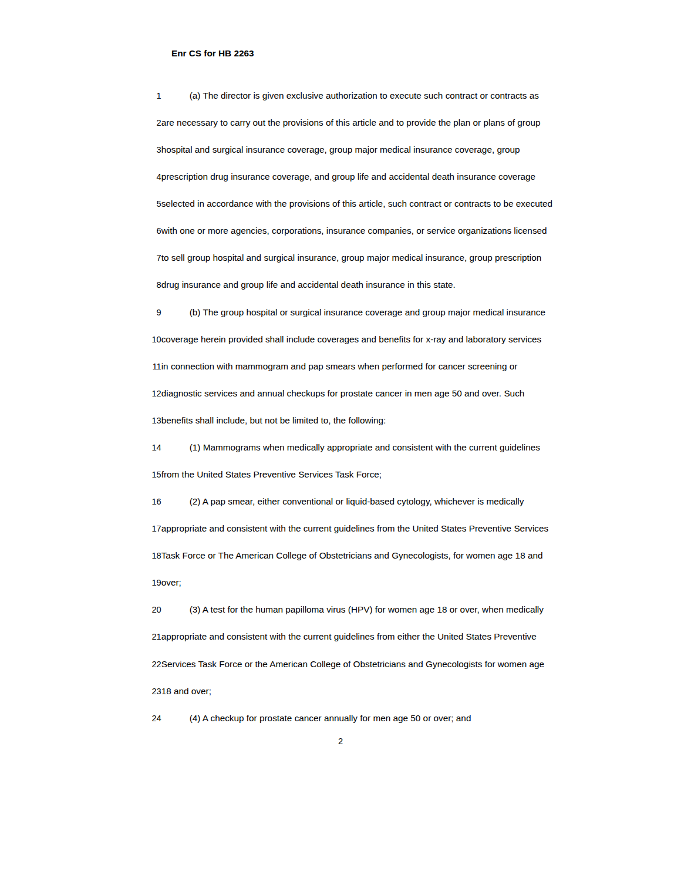Enr CS for HB 2263
| 1 | (a) The director is given exclusive authorization to execute such contract or contracts as |
| 2 | are necessary to carry out the provisions of this article and to provide the plan or plans of group |
| 3 | hospital and surgical insurance coverage, group major medical insurance coverage, group |
| 4 | prescription drug insurance coverage, and group life and accidental death insurance coverage |
| 5 | selected in accordance with the provisions of this article, such contract or contracts to be executed |
| 6 | with one or more agencies, corporations, insurance companies, or service organizations licensed |
| 7 | to sell group hospital and surgical insurance, group major medical insurance, group prescription |
| 8 | drug insurance and group life and accidental death insurance in this state. |
| 9 | (b) The group hospital or surgical insurance coverage and group major medical insurance |
| 10 | coverage herein provided shall include coverages and benefits for x-ray and laboratory services |
| 11 | in connection with mammogram and pap smears when performed for cancer screening or |
| 12 | diagnostic services and annual checkups for prostate cancer in men age 50 and over. Such |
| 13 | benefits shall include, but not be limited to, the following: |
| 14 | (1) Mammograms when medically appropriate and consistent with the current guidelines |
| 15 | from the United States Preventive Services Task Force; |
| 16 | (2) A pap smear, either conventional or liquid-based cytology, whichever is medically |
| 17 | appropriate and consistent with the current guidelines from the United States Preventive Services |
| 18 | Task Force or The American College of Obstetricians and Gynecologists, for women age 18 and |
| 19 | over; |
| 20 | (3) A test for the human papilloma virus (HPV) for women age 18 or over, when medically |
| 21 | appropriate and consistent with the current guidelines from either the United States Preventive |
| 22 | Services Task Force or the American College of Obstetricians and Gynecologists for women age |
| 23 | 18 and over; |
| 24 | (4) A checkup for prostate cancer annually for men age 50 or over; and |
2